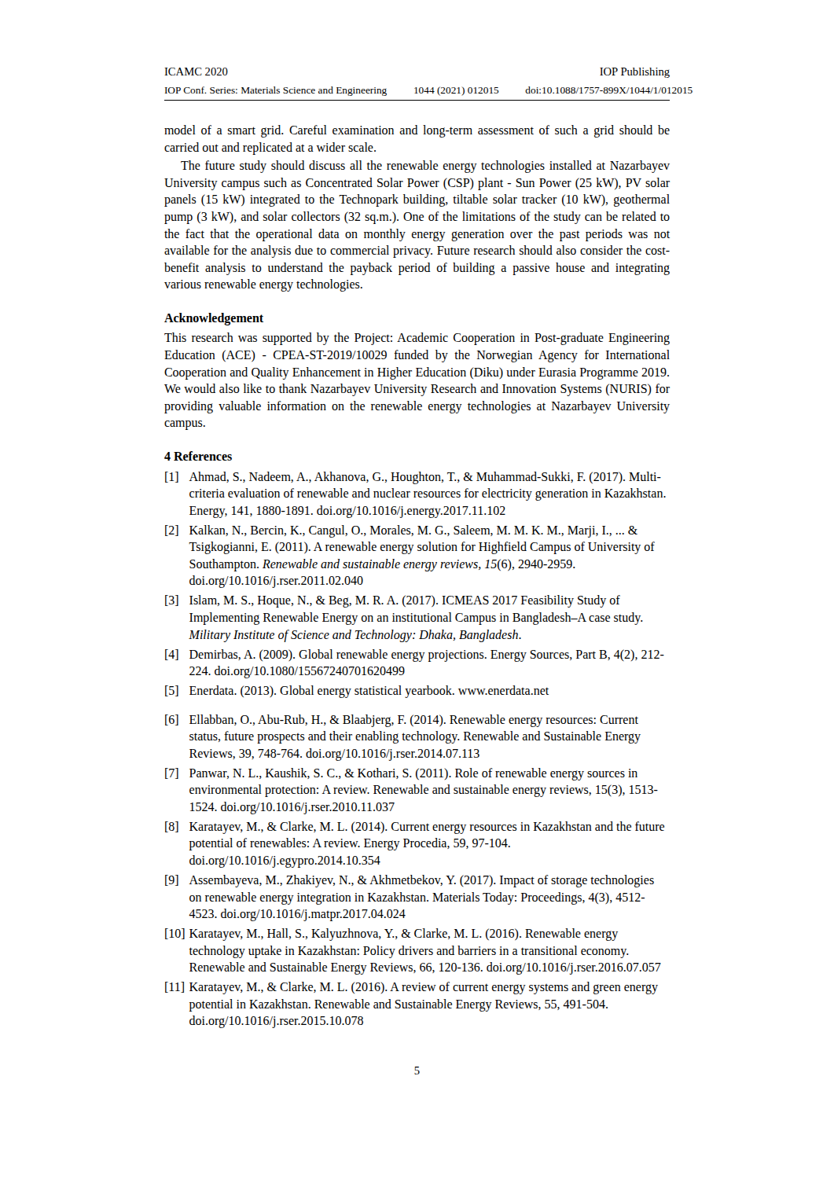ICAMC 2020
IOP Publishing
IOP Conf. Series: Materials Science and Engineering
1044 (2021) 012015
doi:10.1088/1757-899X/1044/1/012015
model of a smart grid. Careful examination and long-term assessment of such a grid should be carried out and replicated at a wider scale.
The future study should discuss all the renewable energy technologies installed at Nazarbayev University campus such as Concentrated Solar Power (CSP) plant - Sun Power (25 kW), PV solar panels (15 kW) integrated to the Technopark building, tiltable solar tracker (10 kW), geothermal pump (3 kW), and solar collectors (32 sq.m.). One of the limitations of the study can be related to the fact that the operational data on monthly energy generation over the past periods was not available for the analysis due to commercial privacy. Future research should also consider the cost-benefit analysis to understand the payback period of building a passive house and integrating various renewable energy technologies.
Acknowledgement
This research was supported by the Project: Academic Cooperation in Post-graduate Engineering Education (ACE) - CPEA-ST-2019/10029 funded by the Norwegian Agency for International Cooperation and Quality Enhancement in Higher Education (Diku) under Eurasia Programme 2019. We would also like to thank Nazarbayev University Research and Innovation Systems (NURIS) for providing valuable information on the renewable energy technologies at Nazarbayev University campus.
4 References
[1]
Ahmad, S., Nadeem, A., Akhanova, G., Houghton, T., & Muhammad-Sukki, F. (2017). Multi-criteria evaluation of renewable and nuclear resources for electricity generation in Kazakhstan. Energy, 141, 1880-1891. doi.org/10.1016/j.energy.2017.11.102
[2]
Kalkan, N., Bercin, K., Cangul, O., Morales, M. G., Saleem, M. M. K. M., Marji, I., ... & Tsigkogianni, E. (2011). A renewable energy solution for Highfield Campus of University of Southampton. Renewable and sustainable energy reviews, 15(6), 2940-2959. doi.org/10.1016/j.rser.2011.02.040
[3]
Islam, M. S., Hoque, N., & Beg, M. R. A. (2017). ICMEAS 2017 Feasibility Study of Implementing Renewable Energy on an institutional Campus in Bangladesh–A case study. Military Institute of Science and Technology: Dhaka, Bangladesh.
[4]
Demirbas, A. (2009). Global renewable energy projections. Energy Sources, Part B, 4(2), 212-224. doi.org/10.1080/15567240701620499
[5]
Enerdata. (2013). Global energy statistical yearbook. www.enerdata.net
[6]
Ellabban, O., Abu-Rub, H., & Blaabjerg, F. (2014). Renewable energy resources: Current status, future prospects and their enabling technology. Renewable and Sustainable Energy Reviews, 39, 748-764. doi.org/10.1016/j.rser.2014.07.113
[7]
Panwar, N. L., Kaushik, S. C., & Kothari, S. (2011). Role of renewable energy sources in environmental protection: A review. Renewable and sustainable energy reviews, 15(3), 1513-1524. doi.org/10.1016/j.rser.2010.11.037
[8]
Karatayev, M., & Clarke, M. L. (2014). Current energy resources in Kazakhstan and the future potential of renewables: A review. Energy Procedia, 59, 97-104. doi.org/10.1016/j.egypro.2014.10.354
[9]
Assembayeva, M., Zhakiyev, N., & Akhmetbekov, Y. (2017). Impact of storage technologies on renewable energy integration in Kazakhstan. Materials Today: Proceedings, 4(3), 4512-4523. doi.org/10.1016/j.matpr.2017.04.024
[10]
Karatayev, M., Hall, S., Kalyuzhnova, Y., & Clarke, M. L. (2016). Renewable energy technology uptake in Kazakhstan: Policy drivers and barriers in a transitional economy. Renewable and Sustainable Energy Reviews, 66, 120-136. doi.org/10.1016/j.rser.2016.07.057
[11]
Karatayev, M., & Clarke, M. L. (2016). A review of current energy systems and green energy potential in Kazakhstan. Renewable and Sustainable Energy Reviews, 55, 491-504. doi.org/10.1016/j.rser.2015.10.078
5